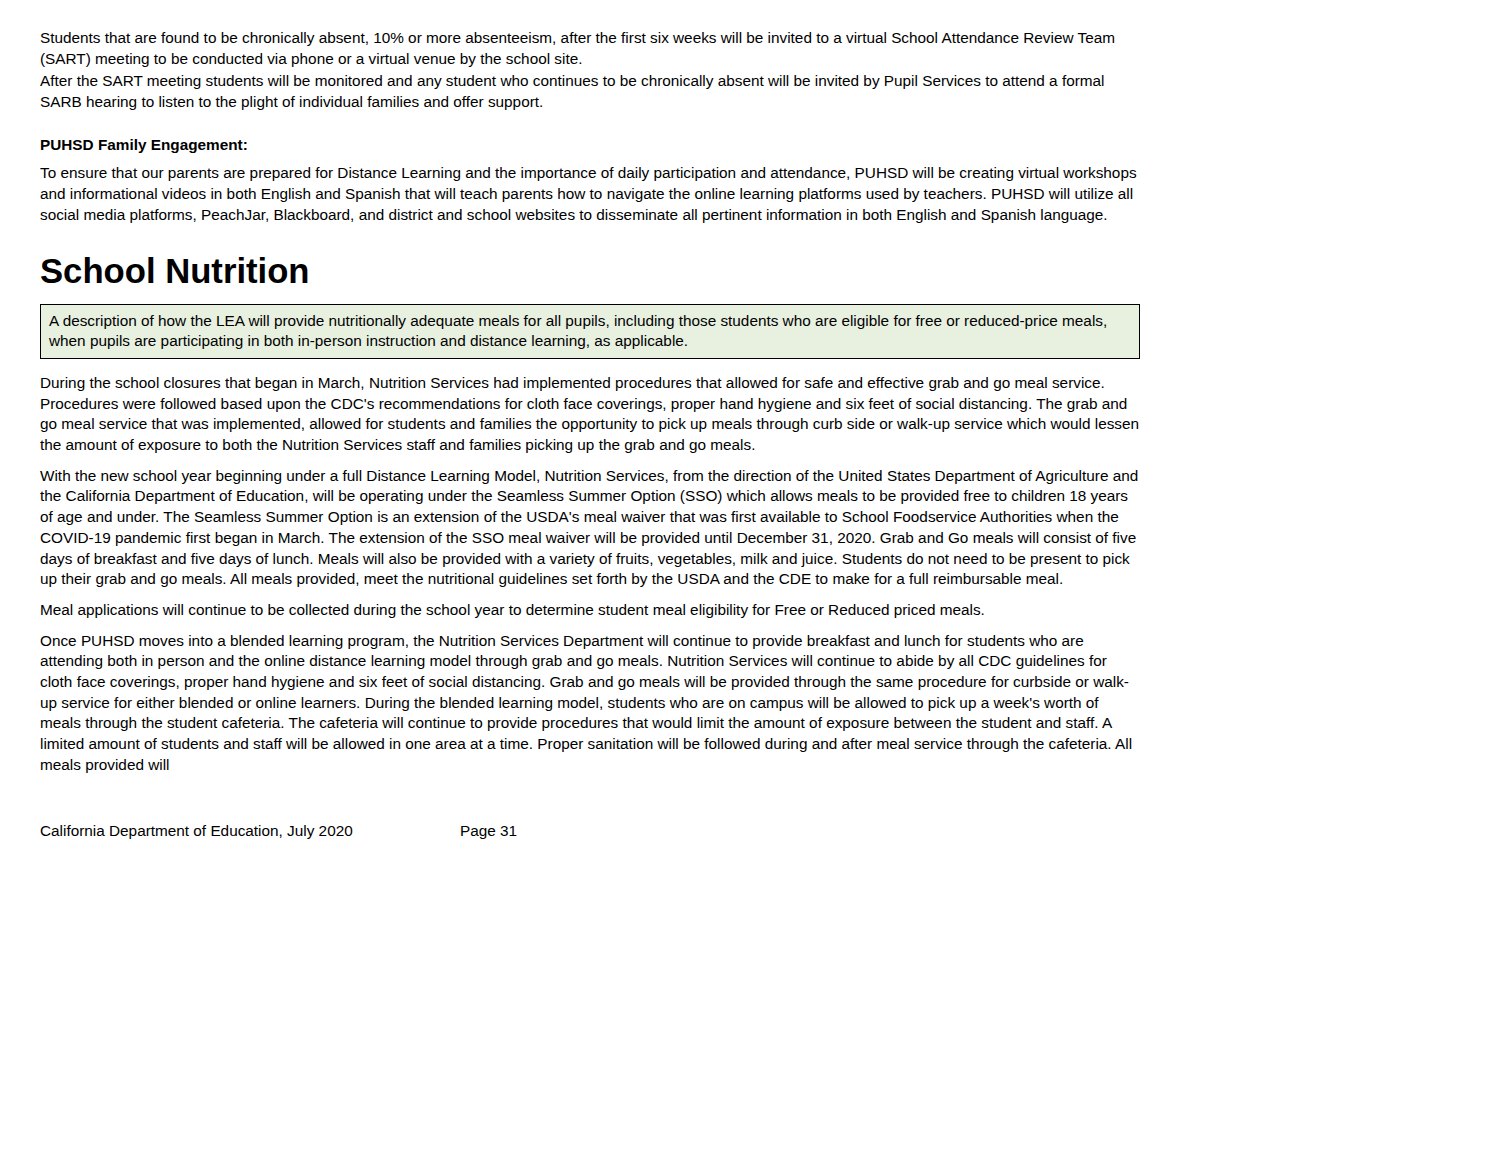Students that are found to be chronically absent, 10% or more absenteeism, after the first six weeks will be invited to a virtual School Attendance Review Team (SART) meeting to be conducted via phone or a virtual venue by the school site.
After the SART meeting students will be monitored and any student who continues to be chronically absent will be invited by Pupil Services to attend a formal SARB hearing to listen to the plight of individual families and offer support.
PUHSD Family Engagement:
To ensure that our parents are prepared for Distance Learning and the importance of daily participation and attendance, PUHSD will be creating virtual workshops and informational videos in both English and Spanish that will teach parents how to navigate the online learning platforms used by teachers. PUHSD will utilize all social media platforms, PeachJar, Blackboard, and district and school websites to disseminate all pertinent information in both English and Spanish language.
School Nutrition
A description of how the LEA will provide nutritionally adequate meals for all pupils, including those students who are eligible for free or reduced-price meals, when pupils are participating in both in-person instruction and distance learning, as applicable.
During the school closures that began in March, Nutrition Services had implemented procedures that allowed for safe and effective grab and go meal service. Procedures were followed based upon the CDC's recommendations for cloth face coverings, proper hand hygiene and six feet of social distancing. The grab and go meal service that was implemented, allowed for students and families the opportunity to pick up meals through curb side or walk-up service which would lessen the amount of exposure to both the Nutrition Services staff and families picking up the grab and go meals.
With the new school year beginning under a full Distance Learning Model, Nutrition Services, from the direction of the United States Department of Agriculture and the California Department of Education, will be operating under the Seamless Summer Option (SSO) which allows meals to be provided free to children 18 years of age and under. The Seamless Summer Option is an extension of the USDA's meal waiver that was first available to School Foodservice Authorities when the COVID-19 pandemic first began in March. The extension of the SSO meal waiver will be provided until December 31, 2020. Grab and Go meals will consist of five days of breakfast and five days of lunch. Meals will also be provided with a variety of fruits, vegetables, milk and juice. Students do not need to be present to pick up their grab and go meals. All meals provided, meet the nutritional guidelines set forth by the USDA and the CDE to make for a full reimbursable meal.
Meal applications will continue to be collected during the school year to determine student meal eligibility for Free or Reduced priced meals.
Once PUHSD moves into a blended learning program, the Nutrition Services Department will continue to provide breakfast and lunch for students who are attending both in person and the online distance learning model through grab and go meals. Nutrition Services will continue to abide by all CDC guidelines for cloth face coverings, proper hand hygiene and six feet of social distancing. Grab and go meals will be provided through the same procedure for curbside or walk-up service for either blended or online learners. During the blended learning model, students who are on campus will be allowed to pick up a week's worth of meals through the student cafeteria. The cafeteria will continue to provide procedures that would limit the amount of exposure between the student and staff. A limited amount of students and staff will be allowed in one area at a time. Proper sanitation will be followed during and after meal service through the cafeteria. All meals provided will
California Department of Education, July 2020
Page 31